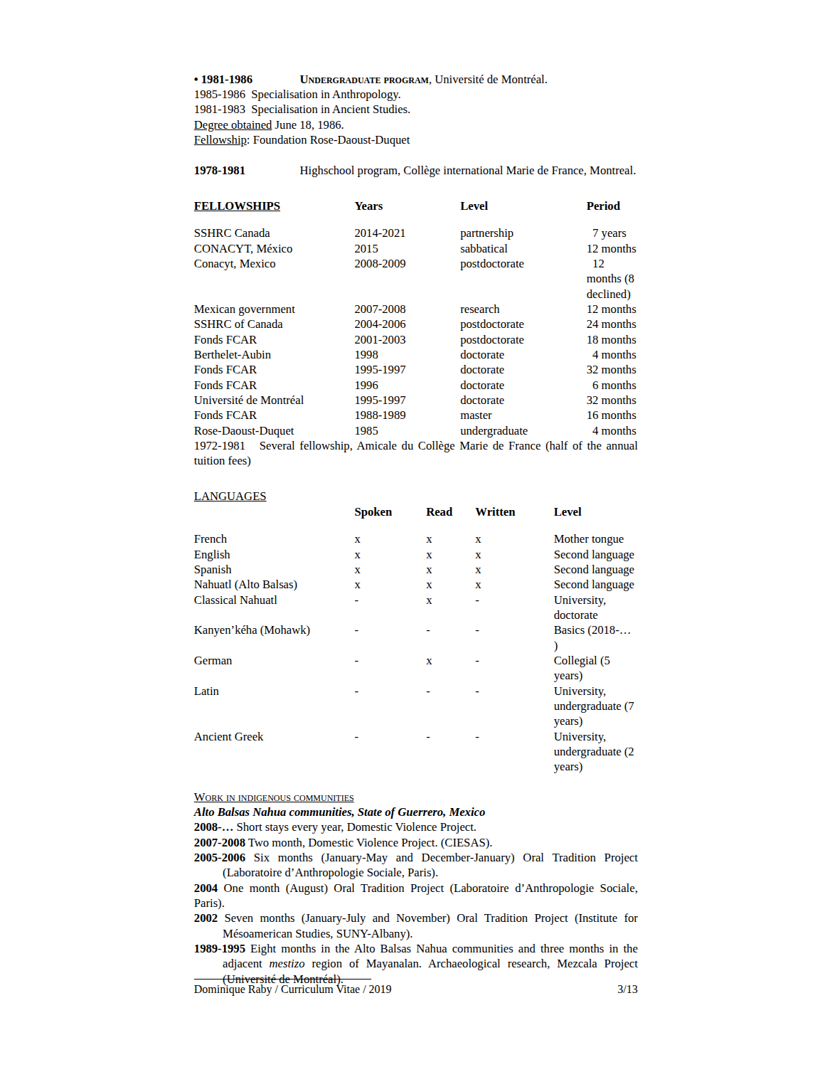• 1981-1986
Undergraduate program, Université de Montréal.
1985-1986 Specialisation in Anthropology.
1981-1983 Specialisation in Ancient Studies.
Degree obtained June 18, 1986.
Fellowship: Foundation Rose-Daoust-Duquet
1978-1981
Highschool program, Collège international Marie de France, Montreal.
| FELLOWSHIPS | Years | Level | Period |
| --- | --- | --- | --- |
| SSHRC Canada | 2014-2021 | partnership | 7 years |
| CONACYT, México | 2015 | sabbatical | 12 months |
| Conacyt, Mexico | 2008-2009 | postdoctorate | 12 months (8 declined) |
| Mexican government | 2007-2008 | research | 12 months |
| SSHRC of Canada | 2004-2006 | postdoctorate | 24 months |
| Fonds FCAR | 2001-2003 | postdoctorate | 18 months |
| Berthelet-Aubin | 1998 | doctorate | 4 months |
| Fonds FCAR | 1995-1997 | doctorate | 32 months |
| Fonds FCAR | 1996 | doctorate | 6 months |
| Université de Montréal | 1995-1997 | doctorate | 32 months |
| Fonds FCAR | 1988-1989 | master | 16 months |
| Rose-Daoust-Duquet | 1985 | undergraduate | 4 months |
1972-1981 Several fellowship, Amicale du Collège Marie de France (half of the annual tuition fees)
| LANGUAGES |
| --- |
| | Spoken | Read | Written | Level |
| French | x | x | x | Mother tongue |
| English | x | x | x | Second language |
| Spanish | x | x | x | Second language |
| Nahuatl (Alto Balsas) | x | x | x | Second language |
| Classical Nahuatl | - | x | - | University, doctorate |
| Kanyen’kéha (Mohawk) | - | - | - | Basics (2018-… ) |
| German | - | x | - | Collegial (5 years) |
| Latin | - | - | - | University, undergraduate (7 years) |
| Ancient Greek | - | - | - | University, undergraduate (2 years) |
Work in indigenous communities
Alto Balsas Nahua communities, State of Guerrero, Mexico
2008-… Short stays every year, Domestic Violence Project.
2007-2008 Two month, Domestic Violence Project. (CIESAS).
2005-2006 Six months (January-May and December-January) Oral Tradition Project (Laboratoire d’Anthropologie Sociale, Paris).
2004 One month (August) Oral Tradition Project (Laboratoire d’Anthropologie Sociale, Paris).
2002 Seven months (January-July and November) Oral Tradition Project (Institute for Mésoamerican Studies, SUNY-Albany).
1989-1995 Eight months in the Alto Balsas Nahua communities and three months in the adjacent mestizo region of Mayanalan. Archaeological research, Mezcala Project (Université de Montréal).
Dominique Raby / Curriculum Vitae / 2019 3/13